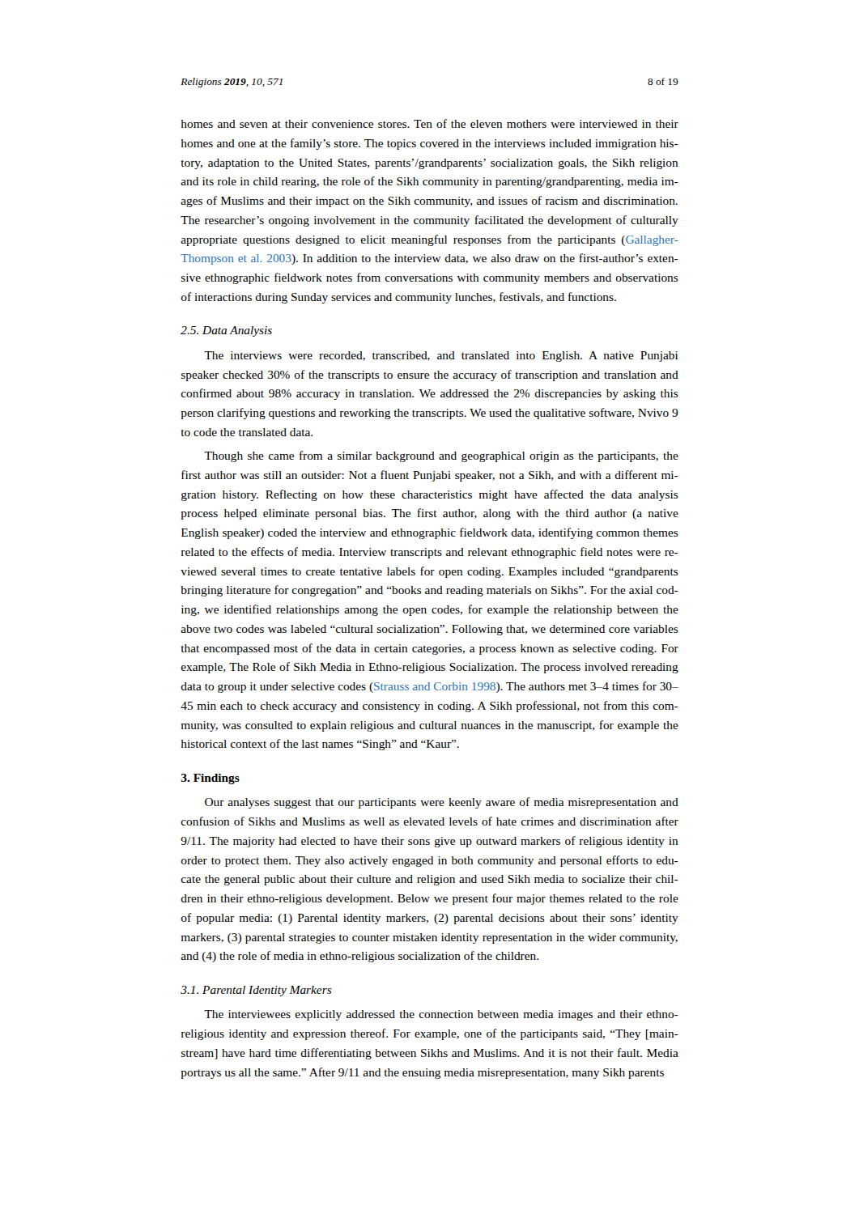Religions 2019, 10, 571 8 of 19
homes and seven at their convenience stores. Ten of the eleven mothers were interviewed in their homes and one at the family’s store. The topics covered in the interviews included immigration history, adaptation to the United States, parents’/grandparents’ socialization goals, the Sikh religion and its role in child rearing, the role of the Sikh community in parenting/grandparenting, media images of Muslims and their impact on the Sikh community, and issues of racism and discrimination. The researcher’s ongoing involvement in the community facilitated the development of culturally appropriate questions designed to elicit meaningful responses from the participants (Gallagher-Thompson et al. 2003). In addition to the interview data, we also draw on the first-author’s extensive ethnographic fieldwork notes from conversations with community members and observations of interactions during Sunday services and community lunches, festivals, and functions.
2.5. Data Analysis
The interviews were recorded, transcribed, and translated into English. A native Punjabi speaker checked 30% of the transcripts to ensure the accuracy of transcription and translation and confirmed about 98% accuracy in translation. We addressed the 2% discrepancies by asking this person clarifying questions and reworking the transcripts. We used the qualitative software, Nvivo 9 to code the translated data.
Though she came from a similar background and geographical origin as the participants, the first author was still an outsider: Not a fluent Punjabi speaker, not a Sikh, and with a different migration history. Reflecting on how these characteristics might have affected the data analysis process helped eliminate personal bias. The first author, along with the third author (a native English speaker) coded the interview and ethnographic fieldwork data, identifying common themes related to the effects of media. Interview transcripts and relevant ethnographic field notes were reviewed several times to create tentative labels for open coding. Examples included “grandparents bringing literature for congregation” and “books and reading materials on Sikhs”. For the axial coding, we identified relationships among the open codes, for example the relationship between the above two codes was labeled “cultural socialization”. Following that, we determined core variables that encompassed most of the data in certain categories, a process known as selective coding. For example, The Role of Sikh Media in Ethno-religious Socialization. The process involved rereading data to group it under selective codes (Strauss and Corbin 1998). The authors met 3–4 times for 30–45 min each to check accuracy and consistency in coding. A Sikh professional, not from this community, was consulted to explain religious and cultural nuances in the manuscript, for example the historical context of the last names “Singh” and “Kaur”.
3. Findings
Our analyses suggest that our participants were keenly aware of media misrepresentation and confusion of Sikhs and Muslims as well as elevated levels of hate crimes and discrimination after 9/11. The majority had elected to have their sons give up outward markers of religious identity in order to protect them. They also actively engaged in both community and personal efforts to educate the general public about their culture and religion and used Sikh media to socialize their children in their ethno-religious development. Below we present four major themes related to the role of popular media: (1) Parental identity markers, (2) parental decisions about their sons’ identity markers, (3) parental strategies to counter mistaken identity representation in the wider community, and (4) the role of media in ethno-religious socialization of the children.
3.1. Parental Identity Markers
The interviewees explicitly addressed the connection between media images and their ethno-religious identity and expression thereof. For example, one of the participants said, “They [mainstream] have hard time differentiating between Sikhs and Muslims. And it is not their fault. Media portrays us all the same.” After 9/11 and the ensuing media misrepresentation, many Sikh parents